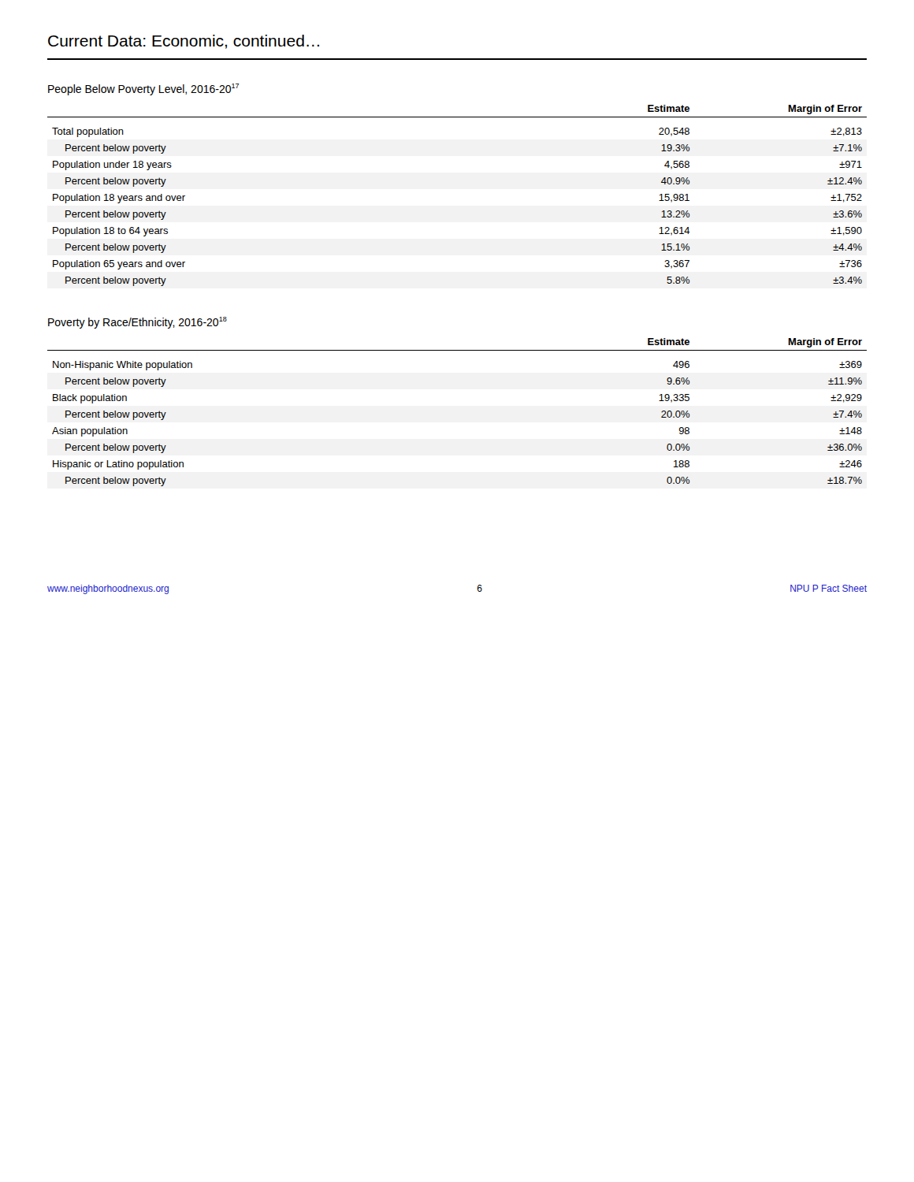Current Data: Economic, continued…
People Below Poverty Level, 2016-20 17
| | Estimate | Margin of Error |
| --- | --- | --- |
| Total population | 20,548 | ±2,813 |
| Percent below poverty | 19.3% | ±7.1% |
| Population under 18 years | 4,568 | ±971 |
| Percent below poverty | 40.9% | ±12.4% |
| Population 18 years and over | 15,981 | ±1,752 |
| Percent below poverty | 13.2% | ±3.6% |
| Population 18 to 64 years | 12,614 | ±1,590 |
| Percent below poverty | 15.1% | ±4.4% |
| Population 65 years and over | 3,367 | ±736 |
| Percent below poverty | 5.8% | ±3.4% |
Poverty by Race/Ethnicity, 2016-20 18
| | Estimate | Margin of Error |
| --- | --- | --- |
| Non-Hispanic White population | 496 | ±369 |
| Percent below poverty | 9.6% | ±11.9% |
| Black population | 19,335 | ±2,929 |
| Percent below poverty | 20.0% | ±7.4% |
| Asian population | 98 | ±148 |
| Percent below poverty | 0.0% | ±36.0% |
| Hispanic or Latino population | 188 | ±246 |
| Percent below poverty | 0.0% | ±18.7% |
www.neighborhoodnexus.org 6 NPU P Fact Sheet